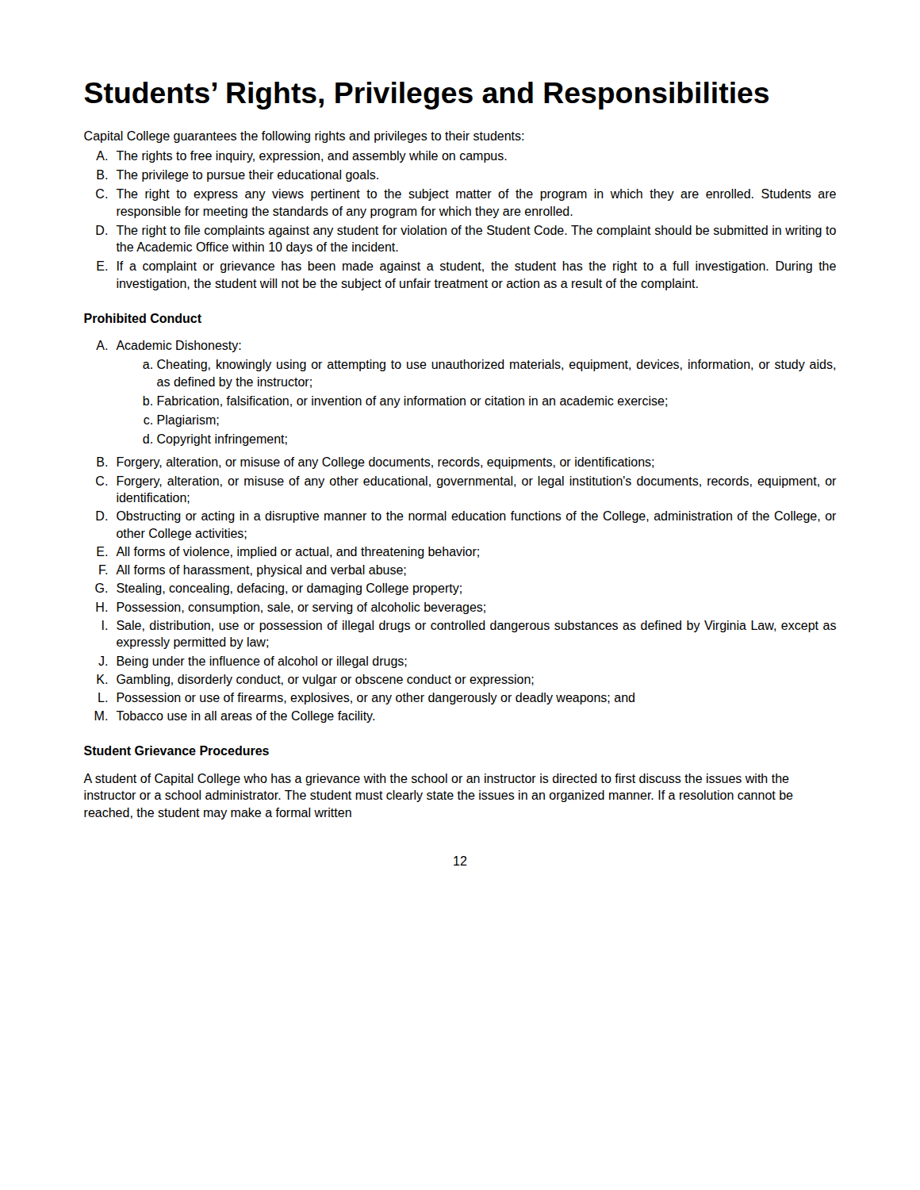Students’ Rights, Privileges and Responsibilities
Capital College guarantees the following rights and privileges to their students:
The rights to free inquiry, expression, and assembly while on campus.
The privilege to pursue their educational goals.
The right to express any views pertinent to the subject matter of the program in which they are enrolled. Students are responsible for meeting the standards of any program for which they are enrolled.
The right to file complaints against any student for violation of the Student Code. The complaint should be submitted in writing to the Academic Office within 10 days of the incident.
If a complaint or grievance has been made against a student, the student has the right to a full investigation. During the investigation, the student will not be the subject of unfair treatment or action as a result of the complaint.
Prohibited Conduct
Academic Dishonesty:
Cheating, knowingly using or attempting to use unauthorized materials, equipment, devices, information, or study aids, as defined by the instructor;
Fabrication, falsification, or invention of any information or citation in an academic exercise;
Plagiarism;
Copyright infringement;
Forgery, alteration, or misuse of any College documents, records, equipments, or identifications;
Forgery, alteration, or misuse of any other educational, governmental, or legal institution's documents, records, equipment, or identification;
Obstructing or acting in a disruptive manner to the normal education functions of the College, administration of the College, or other College activities;
All forms of violence, implied or actual, and threatening behavior;
All forms of harassment, physical and verbal abuse;
Stealing, concealing, defacing, or damaging College property;
Possession, consumption, sale, or serving of alcoholic beverages;
Sale, distribution, use or possession of illegal drugs or controlled dangerous substances as defined by Virginia Law, except as expressly permitted by law;
Being under the influence of alcohol or illegal drugs;
Gambling, disorderly conduct, or vulgar or obscene conduct or expression;
Possession or use of firearms, explosives, or any other dangerously or deadly weapons; and
Tobacco use in all areas of the College facility.
Student Grievance Procedures
A student of Capital College who has a grievance with the school or an instructor is directed to first discuss the issues with the instructor or a school administrator. The student must clearly state the issues in an organized manner. If a resolution cannot be reached, the student may make a formal written
12